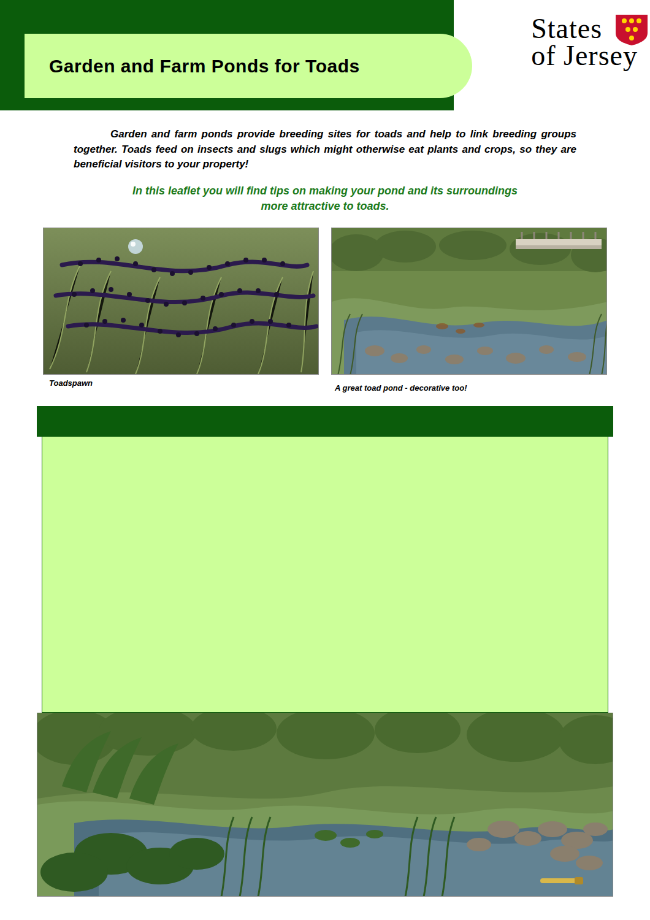Garden and Farm Ponds for Toads
States
of Jersey
Garden and farm ponds provide breeding sites for toads and help to link breeding groups together. Toads feed on insects and slugs which might otherwise eat plants and crops, so they are beneficial visitors to your property!
In this leaflet you will find tips on making your pond and its surroundings more attractive to toads.
Toadspawn
A great toad pond - decorative too!